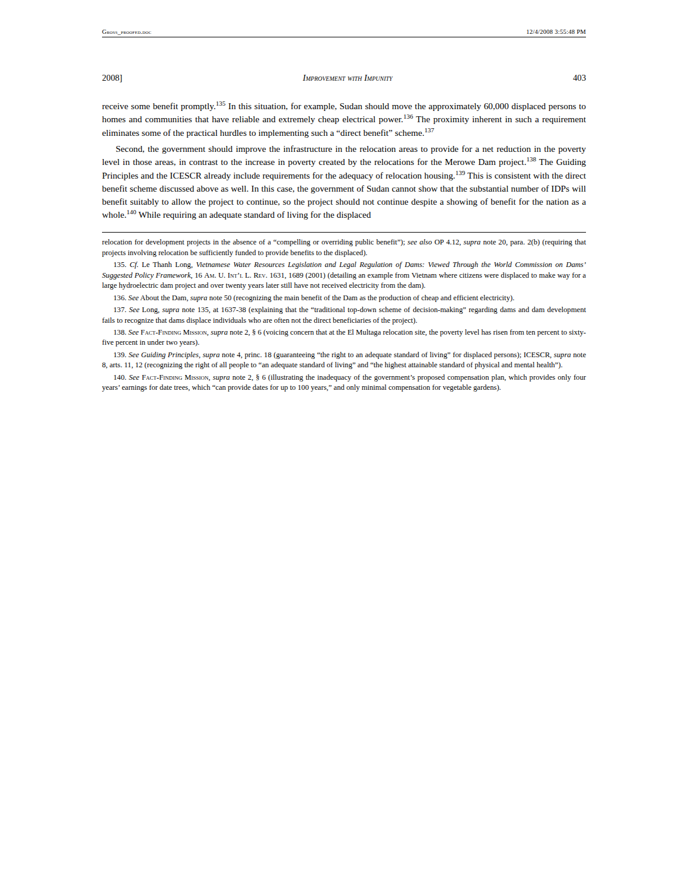Gross_proofed.doc 12/4/2008 3:55:48 PM
2008] Improvement with Impunity 403
receive some benefit promptly.135 In this situation, for example, Sudan should move the approximately 60,000 displaced persons to homes and communities that have reliable and extremely cheap electrical power.136 The proximity inherent in such a requirement eliminates some of the practical hurdles to implementing such a “direct benefit” scheme.137
Second, the government should improve the infrastructure in the relocation areas to provide for a net reduction in the poverty level in those areas, in contrast to the increase in poverty created by the relocations for the Merowe Dam project.138 The Guiding Principles and the ICESCR already include requirements for the adequacy of relocation housing.139 This is consistent with the direct benefit scheme discussed above as well. In this case, the government of Sudan cannot show that the substantial number of IDPs will benefit suitably to allow the project to continue, so the project should not continue despite a showing of benefit for the nation as a whole.140 While requiring an adequate standard of living for the displaced
relocation for development projects in the absence of a “compelling or overriding public benefit”); see also OP 4.12, supra note 20, para. 2(b) (requiring that projects involving relocation be sufficiently funded to provide benefits to the displaced).
135. Cf. Le Thanh Long, Vietnamese Water Resources Legislation and Legal Regulation of Dams: Viewed Through the World Commission on Dams’ Suggested Policy Framework, 16 Am. U. Int’l L. Rev. 1631, 1689 (2001) (detailing an example from Vietnam where citizens were displaced to make way for a large hydroelectric dam project and over twenty years later still have not received electricity from the dam).
136. See About the Dam, supra note 50 (recognizing the main benefit of the Dam as the production of cheap and efficient electricity).
137. See Long, supra note 135, at 1637-38 (explaining that the “traditional top-down scheme of decision-making” regarding dams and dam development fails to recognize that dams displace individuals who are often not the direct beneficiaries of the project).
138. See Fact-Finding Mission, supra note 2, § 6 (voicing concern that at the El Multaga relocation site, the poverty level has risen from ten percent to sixty-five percent in under two years).
139. See Guiding Principles, supra note 4, princ. 18 (guaranteeing “the right to an adequate standard of living” for displaced persons); ICESCR, supra note 8, arts. 11, 12 (recognizing the right of all people to “an adequate standard of living” and “the highest attainable standard of physical and mental health”).
140. See Fact-Finding Mission, supra note 2, § 6 (illustrating the inadequacy of the government’s proposed compensation plan, which provides only four years’ earnings for date trees, which “can provide dates for up to 100 years,” and only minimal compensation for vegetable gardens).